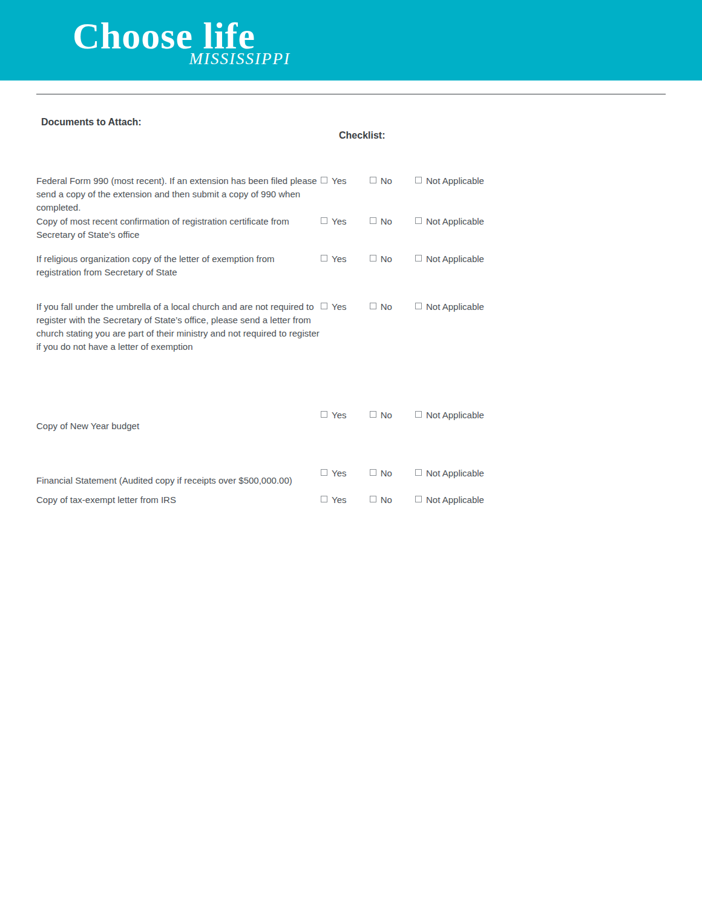Choose life MISSISSIPPI
Documents to Attach:
Checklist:
| Federal Form 990 (most recent). If an extension has been filed please send a copy of the extension and then submit a copy of 990 when completed. | Yes No Not Applicable |
| Copy of most recent confirmation of registration certificate from Secretary of State’s office | Yes No Not Applicable |
| If religious organization copy of the letter of exemption from registration from Secretary of State | Yes No Not Applicable |
| If you fall under the umbrella of a local church and are not required to register with the Secretary of State’s office, please send a letter from church stating you are part of their ministry and not required to register if you do not have a letter of exemption | Yes No Not Applicable |
| Copy of New Year budget | Yes No Not Applicable |
| Financial Statement (Audited copy if receipts over $500,000.00) | Yes No Not Applicable |
| Copy of tax-exempt letter from IRS | Yes No Not Applicable |